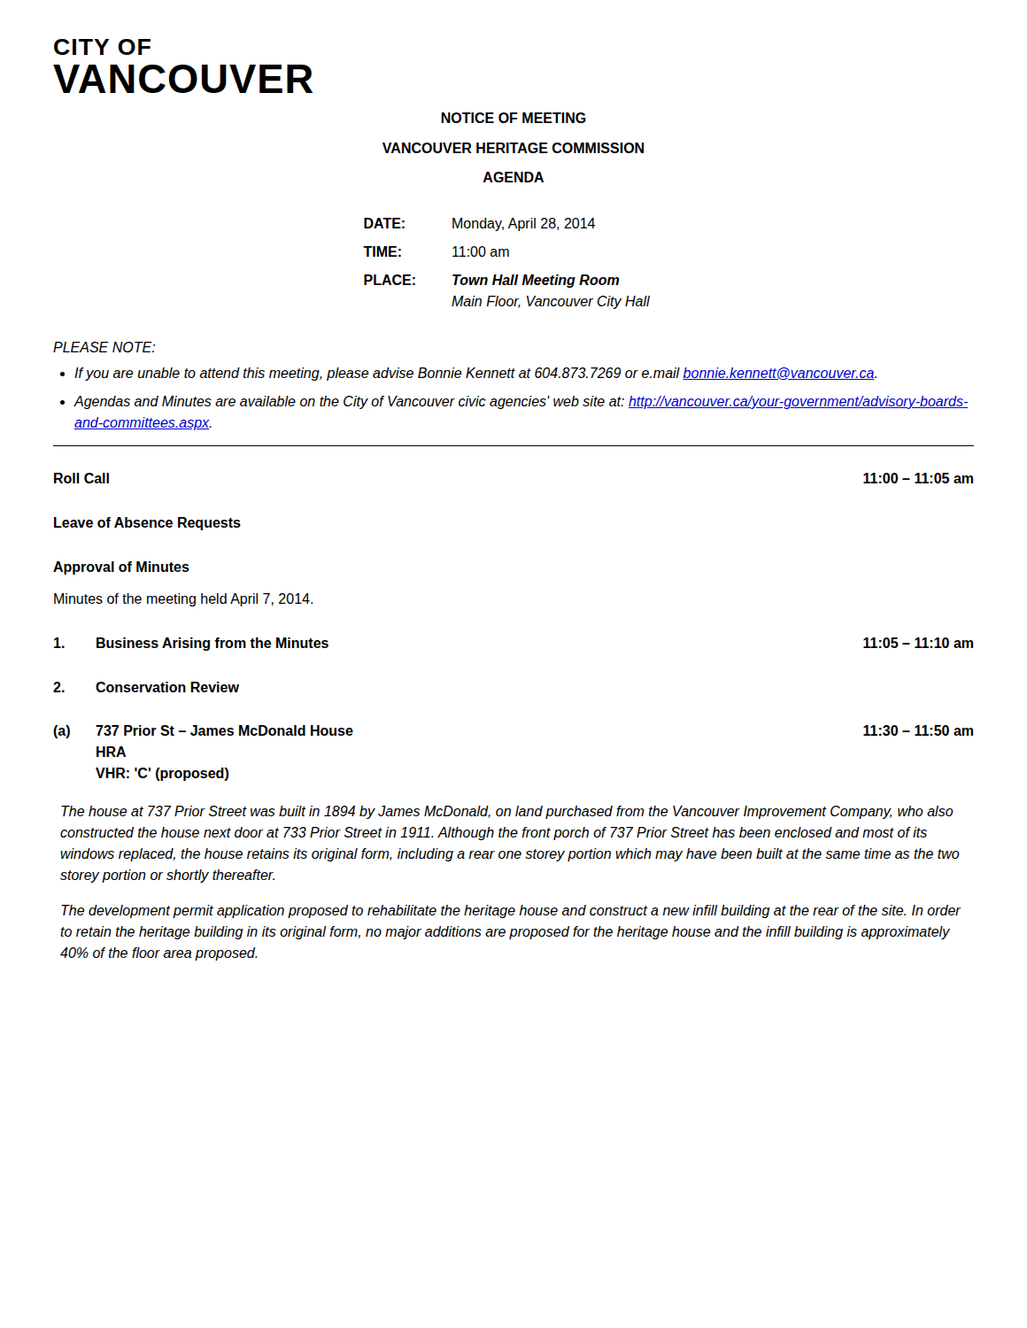CITY OF
VANCOUVER
NOTICE OF MEETING
VANCOUVER HERITAGE COMMISSION
AGENDA
| DATE: | Monday, April 28, 2014 |
| TIME: | 11:00 am |
| PLACE: | Town Hall Meeting Room Main Floor, Vancouver City Hall |
PLEASE NOTE:
If you are unable to attend this meeting, please advise Bonnie Kennett at 604.873.7269 or e.mail bonnie.kennett@vancouver.ca.
Agendas and Minutes are available on the City of Vancouver civic agencies' web site at: http://vancouver.ca/your-government/advisory-boards-and-committees.aspx.
Roll Call
11:00 – 11:05 am
Leave of Absence Requests
Approval of Minutes
Minutes of the meeting held April 7, 2014.
1.
Business Arising from the Minutes
11:05 – 11:10 am
2.
Conservation Review
(a)
737 Prior St – James McDonald House HRA VHR: 'C' (proposed)
11:30 – 11:50 am
The house at 737 Prior Street was built in 1894 by James McDonald, on land purchased from the Vancouver Improvement Company, who also constructed the house next door at 733 Prior Street in 1911. Although the front porch of 737 Prior Street has been enclosed and most of its windows replaced, the house retains its original form, including a rear one storey portion which may have been built at the same time as the two storey portion or shortly thereafter.
The development permit application proposed to rehabilitate the heritage house and construct a new infill building at the rear of the site. In order to retain the heritage building in its original form, no major additions are proposed for the heritage house and the infill building is approximately 40% of the floor area proposed.